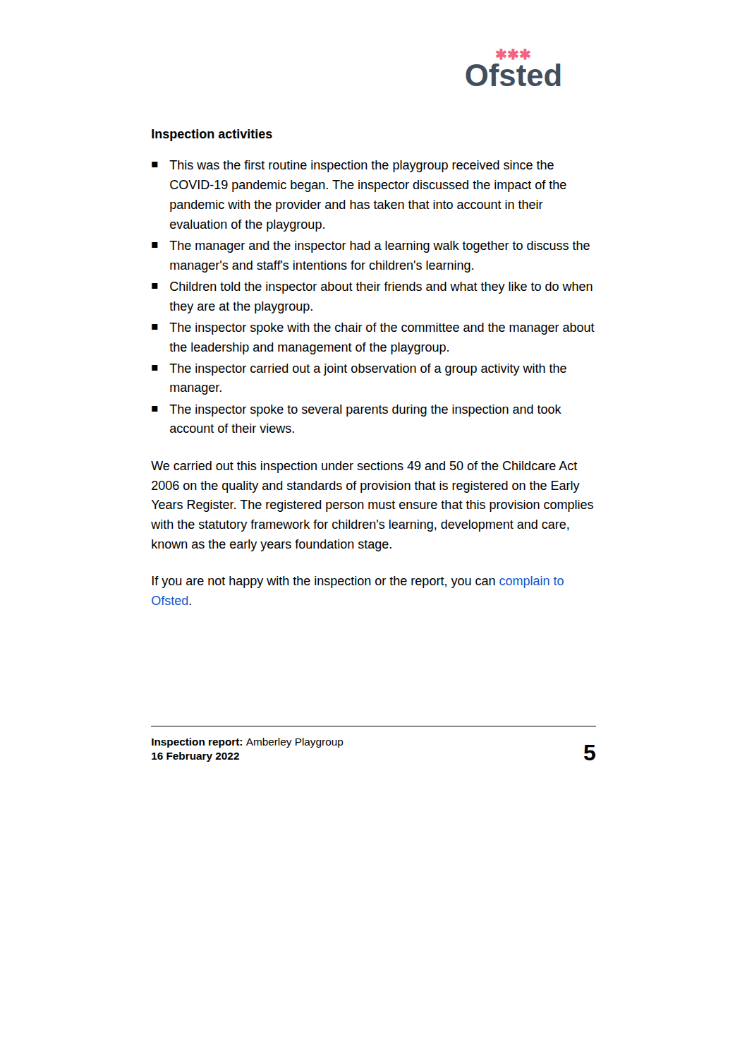Inspection activities
This was the first routine inspection the playgroup received since the COVID-19 pandemic began. The inspector discussed the impact of the pandemic with the provider and has taken that into account in their evaluation of the playgroup.
The manager and the inspector had a learning walk together to discuss the manager's and staff's intentions for children's learning.
Children told the inspector about their friends and what they like to do when they are at the playgroup.
The inspector spoke with the chair of the committee and the manager about the leadership and management of the playgroup.
The inspector carried out a joint observation of a group activity with the manager.
The inspector spoke to several parents during the inspection and took account of their views.
We carried out this inspection under sections 49 and 50 of the Childcare Act 2006 on the quality and standards of provision that is registered on the Early Years Register. The registered person must ensure that this provision complies with the statutory framework for children's learning, development and care, known as the early years foundation stage.
If you are not happy with the inspection or the report, you can complain to Ofsted.
Inspection report: Amberley Playgroup
16 February 2022
5